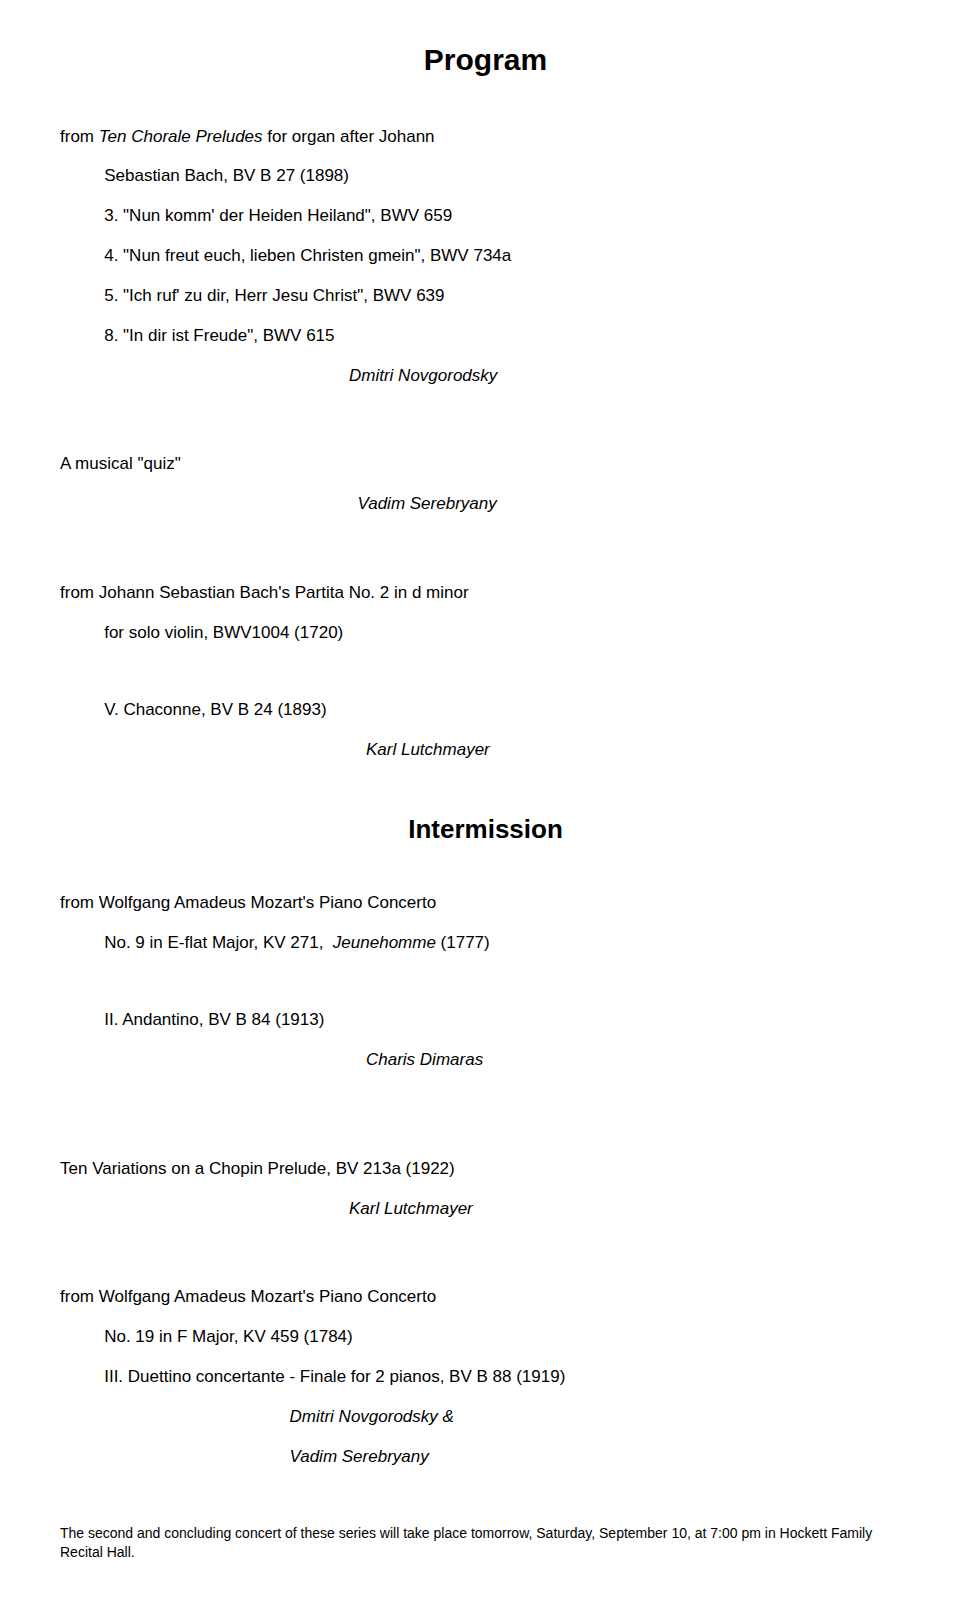Program
from Ten Chorale Preludes for organ after Johann
Sebastian Bach, BV B 27 (1898)
3. "Nun komm' der Heiden Heiland", BWV 659
4. "Nun freut euch, lieben Christen gmein", BWV 734a
5. "Ich ruf' zu dir, Herr Jesu Christ", BWV 639
8. "In dir ist Freude", BWV 615
Dmitri Novgorodsky
A musical "quiz"
Vadim Serebryany
from Johann Sebastian Bach's Partita No. 2 in d minor
for solo violin, BWV1004 (1720)
V. Chaconne, BV B 24 (1893)
Karl Lutchmayer
Intermission
from Wolfgang Amadeus Mozart's Piano Concerto
No. 9 in E-flat Major, KV 271, Jeunehomme (1777)
II. Andantino, BV B 84 (1913)
Charis Dimaras
Ten Variations on a Chopin Prelude, BV 213a (1922)
Karl Lutchmayer
from Wolfgang Amadeus Mozart's Piano Concerto
No. 19 in F Major, KV 459 (1784)
III. Duettino concertante - Finale for 2 pianos, BV B 88 (1919)
Dmitri Novgorodsky &
Vadim Serebryany
The second and concluding concert of these series will take place tomorrow, Saturday, September 10, at 7:00 pm in Hockett Family Recital Hall.